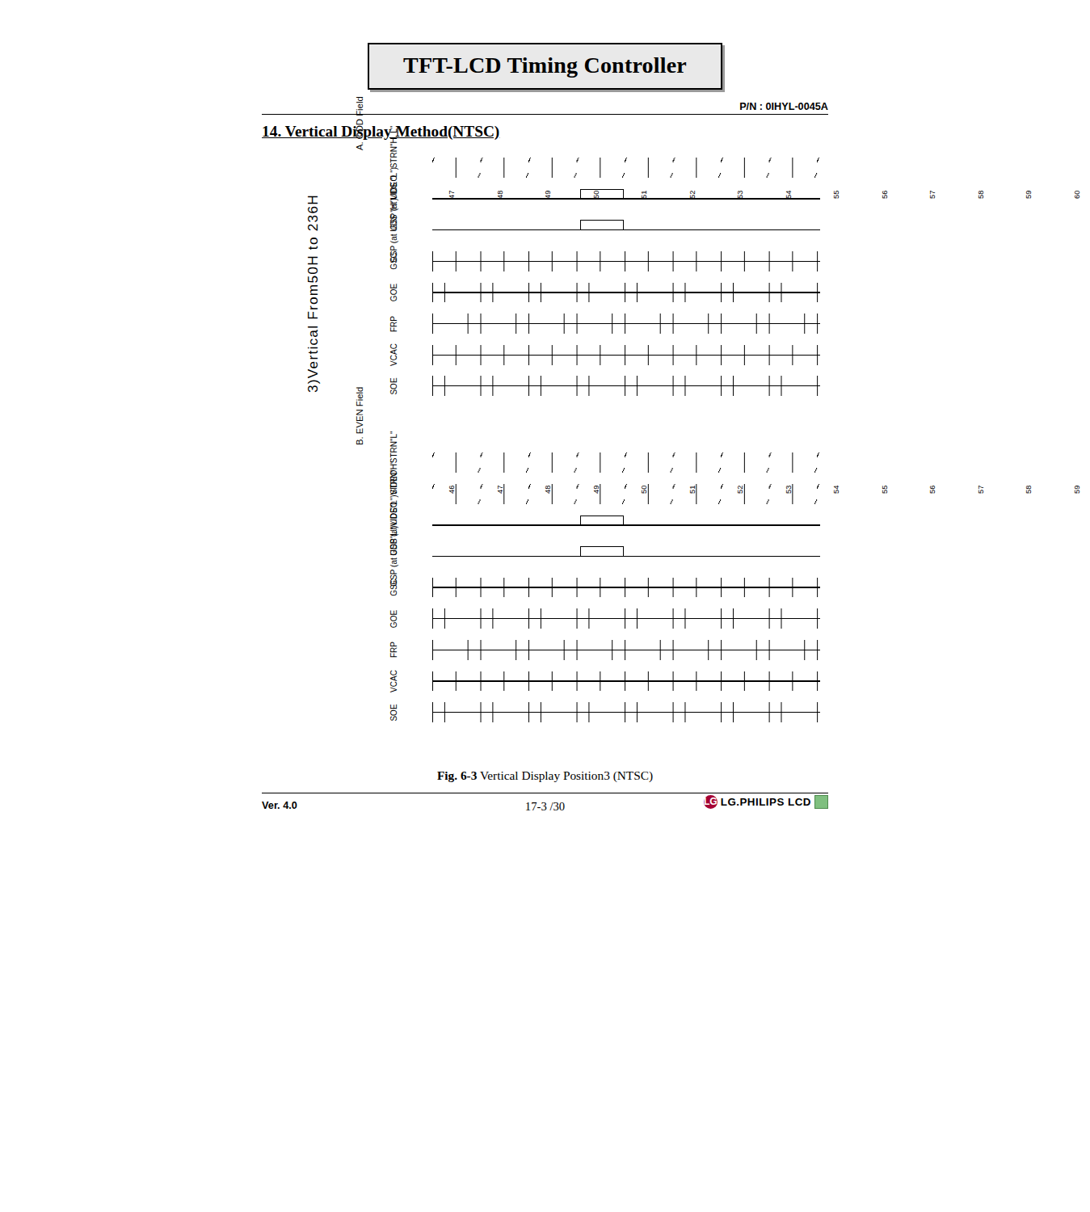TFT-LCD Timing Controller
P/N : 0IHYL-0045A
14. Vertical Display Method(NTSC)
3)Vertical From50H to 236H
A. ODD Field
47 48 49 50 51 52 53 54 55 56 57 58 59 60 61
VIDEO STRN"H, L"
GSP (at UDS "L")
GSP (at UDS "H")
GSC
GOE
FRP
VCAC
SOE
B. EVEN Field
46 47 48 49 50 51 52 53 54 55 56 57 58 59 60
VIDEO STRN"L"
VIDEO STRN"H"
GSP (at UDS"L")
GSP (at UDS"L")
GSC
GOE
FRP
VCAC
SOE
Fig. 6-3 Vertical Display Position3 (NTSC)
Ver. 4.0
17-3 /30
LG LG.PHILIPS LCD